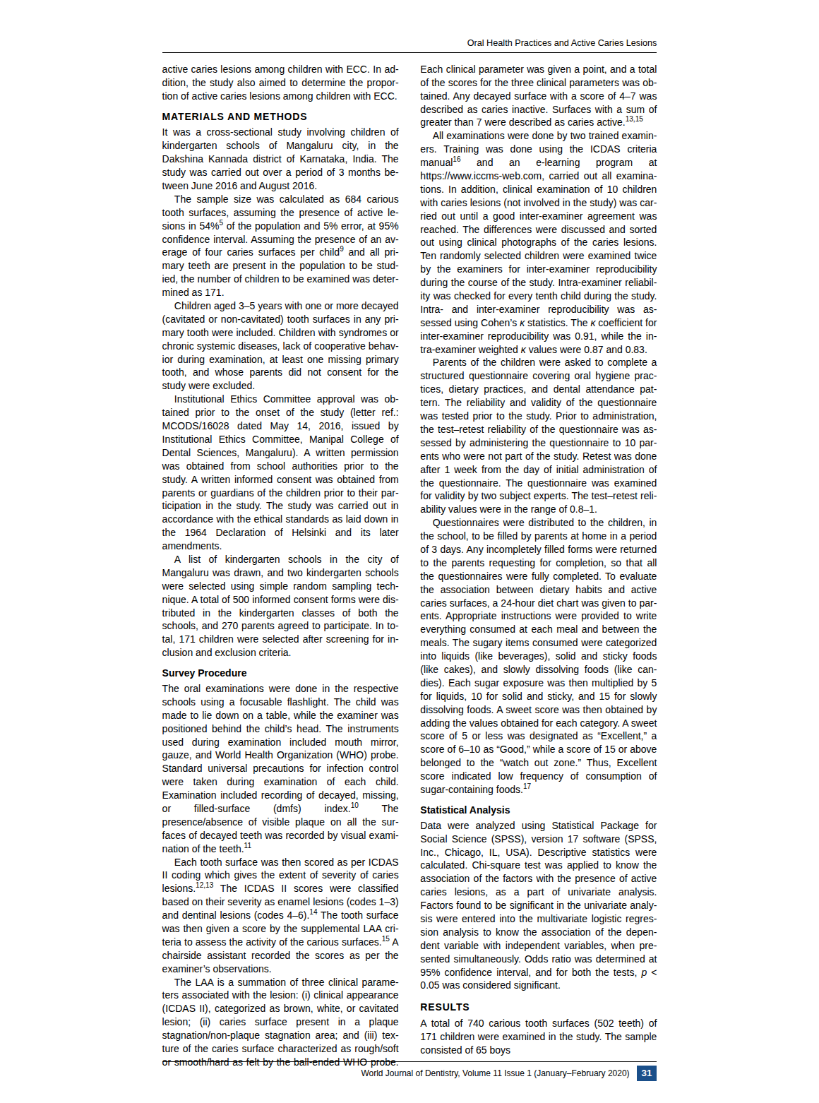Oral Health Practices and Active Caries Lesions
active caries lesions among children with ECC. In addition, the study also aimed to determine the proportion of active caries lesions among children with ECC.
Materials and Methods
It was a cross-sectional study involving children of kindergarten schools of Mangaluru city, in the Dakshina Kannada district of Karnataka, India. The study was carried out over a period of 3 months between June 2016 and August 2016.
The sample size was calculated as 684 carious tooth surfaces, assuming the presence of active lesions in 54%5 of the population and 5% error, at 95% confidence interval. Assuming the presence of an average of four caries surfaces per child9 and all primary teeth are present in the population to be studied, the number of children to be examined was determined as 171.
Children aged 3–5 years with one or more decayed (cavitated or non-cavitated) tooth surfaces in any primary tooth were included. Children with syndromes or chronic systemic diseases, lack of cooperative behavior during examination, at least one missing primary tooth, and whose parents did not consent for the study were excluded.
Institutional Ethics Committee approval was obtained prior to the onset of the study (letter ref.: MCODS/16028 dated May 14, 2016, issued by Institutional Ethics Committee, Manipal College of Dental Sciences, Mangaluru). A written permission was obtained from school authorities prior to the study. A written informed consent was obtained from parents or guardians of the children prior to their participation in the study. The study was carried out in accordance with the ethical standards as laid down in the 1964 Declaration of Helsinki and its later amendments.
A list of kindergarten schools in the city of Mangaluru was drawn, and two kindergarten schools were selected using simple random sampling technique. A total of 500 informed consent forms were distributed in the kindergarten classes of both the schools, and 270 parents agreed to participate. In total, 171 children were selected after screening for inclusion and exclusion criteria.
Survey Procedure
The oral examinations were done in the respective schools using a focusable flashlight. The child was made to lie down on a table, while the examiner was positioned behind the child’s head. The instruments used during examination included mouth mirror, gauze, and World Health Organization (WHO) probe. Standard universal precautions for infection control were taken during examination of each child. Examination included recording of decayed, missing, or filled-surface (dmfs) index.10 The presence/absence of visible plaque on all the surfaces of decayed teeth was recorded by visual examination of the teeth.11
Each tooth surface was then scored as per ICDAS II coding which gives the extent of severity of caries lesions.12,13 The ICDAS II scores were classified based on their severity as enamel lesions (codes 1–3) and dentinal lesions (codes 4–6).14 The tooth surface was then given a score by the supplemental LAA criteria to assess the activity of the carious surfaces.15 A chairside assistant recorded the scores as per the examiner’s observations.
The LAA is a summation of three clinical parameters associated with the lesion: (i) clinical appearance (ICDAS II), categorized as brown, white, or cavitated lesion; (ii) caries surface present in a plaque stagnation/non-plaque stagnation area; and (iii) texture of the caries surface characterized as rough/soft or smooth/hard as felt by the ball-ended WHO probe. Each clinical parameter was given a point, and a total of the scores for the three clinical parameters was obtained. Any decayed surface with a score of 4–7 was described as caries inactive. Surfaces with a sum of greater than 7 were described as caries active.13,15
All examinations were done by two trained examiners. Training was done using the ICDAS criteria manual16 and an e-learning program at https://www.iccms-web.com, carried out all examinations. In addition, clinical examination of 10 children with caries lesions (not involved in the study) was carried out until a good inter-examiner agreement was reached. The differences were discussed and sorted out using clinical photographs of the caries lesions. Ten randomly selected children were examined twice by the examiners for inter-examiner reproducibility during the course of the study. Intra-examiner reliability was checked for every tenth child during the study. Intra- and inter-examiner reproducibility was assessed using Cohen’s κ statistics. The κ coefficient for inter-examiner reproducibility was 0.91, while the intra-examiner weighted κ values were 0.87 and 0.83.
Parents of the children were asked to complete a structured questionnaire covering oral hygiene practices, dietary practices, and dental attendance pattern. The reliability and validity of the questionnaire was tested prior to the study. Prior to administration, the test–retest reliability of the questionnaire was assessed by administering the questionnaire to 10 parents who were not part of the study. Retest was done after 1 week from the day of initial administration of the questionnaire. The questionnaire was examined for validity by two subject experts. The test–retest reliability values were in the range of 0.8–1.
Questionnaires were distributed to the children, in the school, to be filled by parents at home in a period of 3 days. Any incompletely filled forms were returned to the parents requesting for completion, so that all the questionnaires were fully completed. To evaluate the association between dietary habits and active caries surfaces, a 24-hour diet chart was given to parents. Appropriate instructions were provided to write everything consumed at each meal and between the meals. The sugary items consumed were categorized into liquids (like beverages), solid and sticky foods (like cakes), and slowly dissolving foods (like candies). Each sugar exposure was then multiplied by 5 for liquids, 10 for solid and sticky, and 15 for slowly dissolving foods. A sweet score was then obtained by adding the values obtained for each category. A sweet score of 5 or less was designated as “Excellent,” a score of 6–10 as “Good,” while a score of 15 or above belonged to the “watch out zone.” Thus, Excellent score indicated low frequency of consumption of sugar-containing foods.17
Statistical Analysis
Data were analyzed using Statistical Package for Social Science (SPSS), version 17 software (SPSS, Inc., Chicago, IL, USA). Descriptive statistics were calculated. Chi-square test was applied to know the association of the factors with the presence of active caries lesions, as a part of univariate analysis. Factors found to be significant in the univariate analysis were entered into the multivariate logistic regression analysis to know the association of the dependent variable with independent variables, when presented simultaneously. Odds ratio was determined at 95% confidence interval, and for both the tests, p < 0.05 was considered significant.
Results
A total of 740 carious tooth surfaces (502 teeth) of 171 children were examined in the study. The sample consisted of 65 boys
World Journal of Dentistry, Volume 11 Issue 1 (January–February 2020) 31